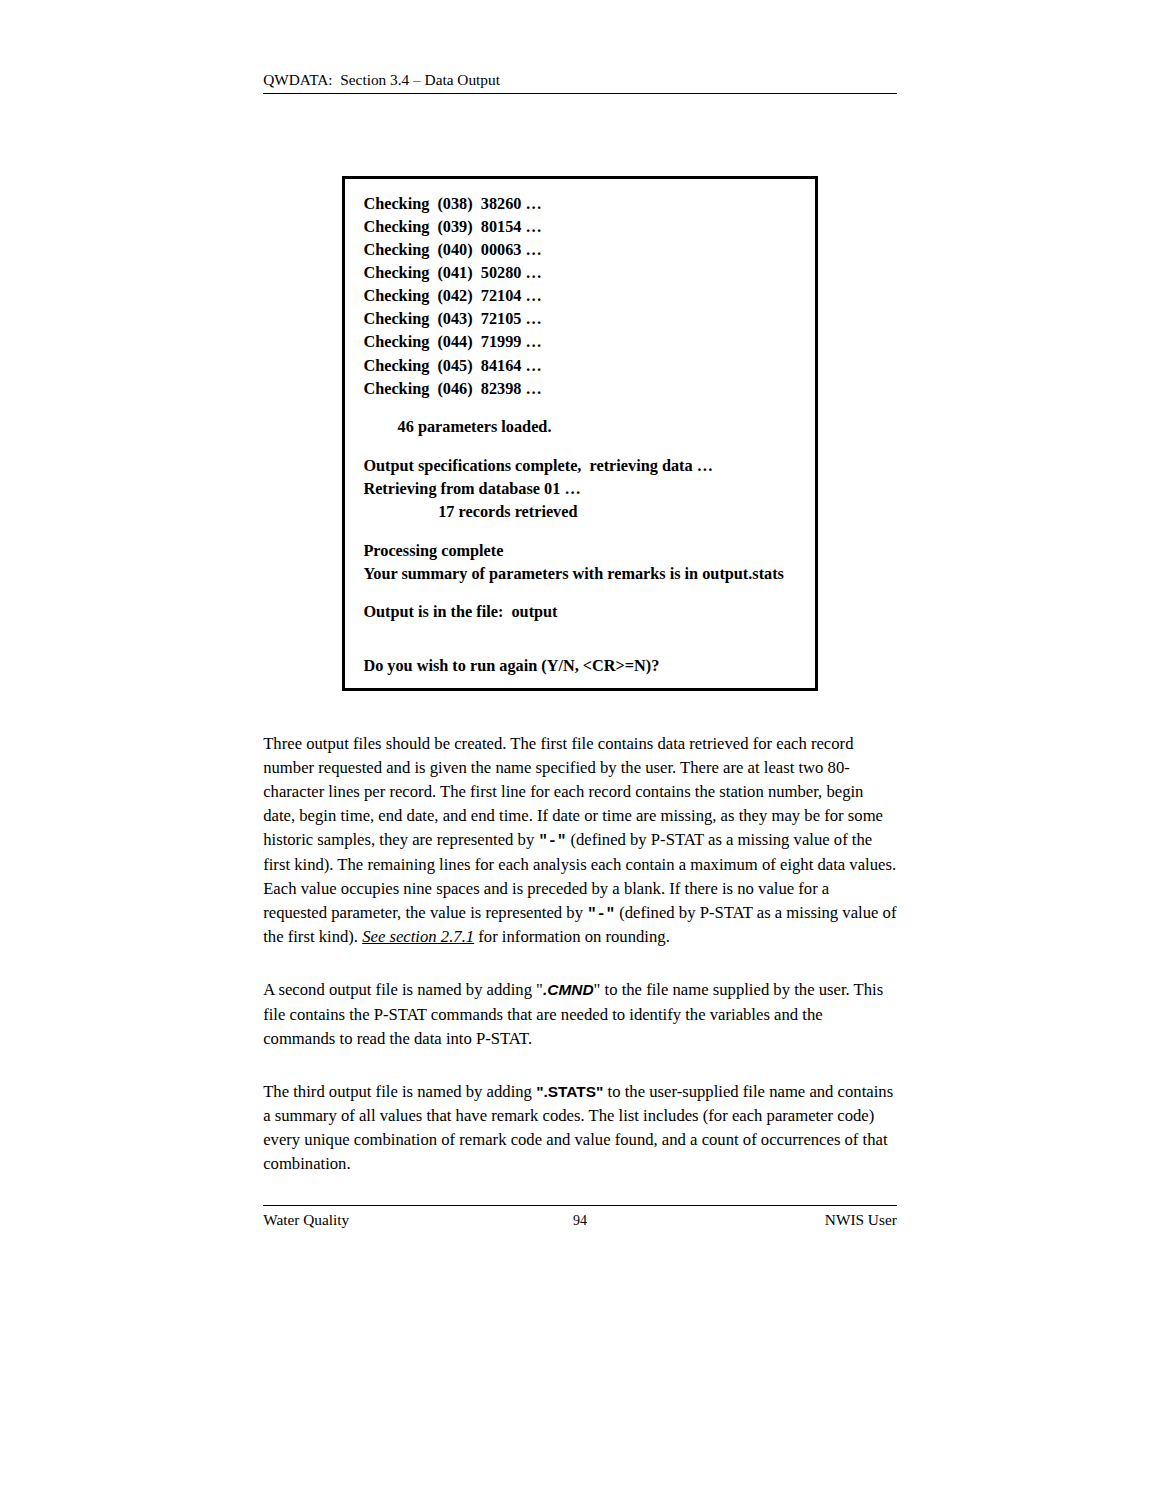QWDATA: Section 3.4 – Data Output
Checking (038) 38260 …
Checking (039) 80154 …
Checking (040) 00063 …
Checking (041) 50280 …
Checking (042) 72104 …
Checking (043) 72105 …
Checking (044) 71999 …
Checking (045) 84164 …
Checking (046) 82398 …
46 parameters loaded.
Output specifications complete, retrieving data …
Retrieving from database 01 …
17 records retrieved
Processing complete
Your summary of parameters with remarks is in output.stats
Output is in the file: output
Do you wish to run again (Y/N, <CR>=N)?
Three output files should be created. The first file contains data retrieved for each record number requested and is given the name specified by the user. There are at least two 80-character lines per record. The first line for each record contains the station number, begin date, begin time, end date, and end time. If date or time are missing, as they may be for some historic samples, they are represented by "-" (defined by P-STAT as a missing value of the first kind). The remaining lines for each analysis each contain a maximum of eight data values. Each value occupies nine spaces and is preceded by a blank. If there is no value for a requested parameter, the value is represented by "-" (defined by P-STAT as a missing value of the first kind). See section 2.7.1 for information on rounding.
A second output file is named by adding ".CMND" to the file name supplied by the user. This file contains the P-STAT commands that are needed to identify the variables and the commands to read the data into P-STAT.
The third output file is named by adding ".STATS" to the user-supplied file name and contains a summary of all values that have remark codes. The list includes (for each parameter code) every unique combination of remark code and value found, and a count of occurrences of that combination.
Water Quality
94
NWIS User